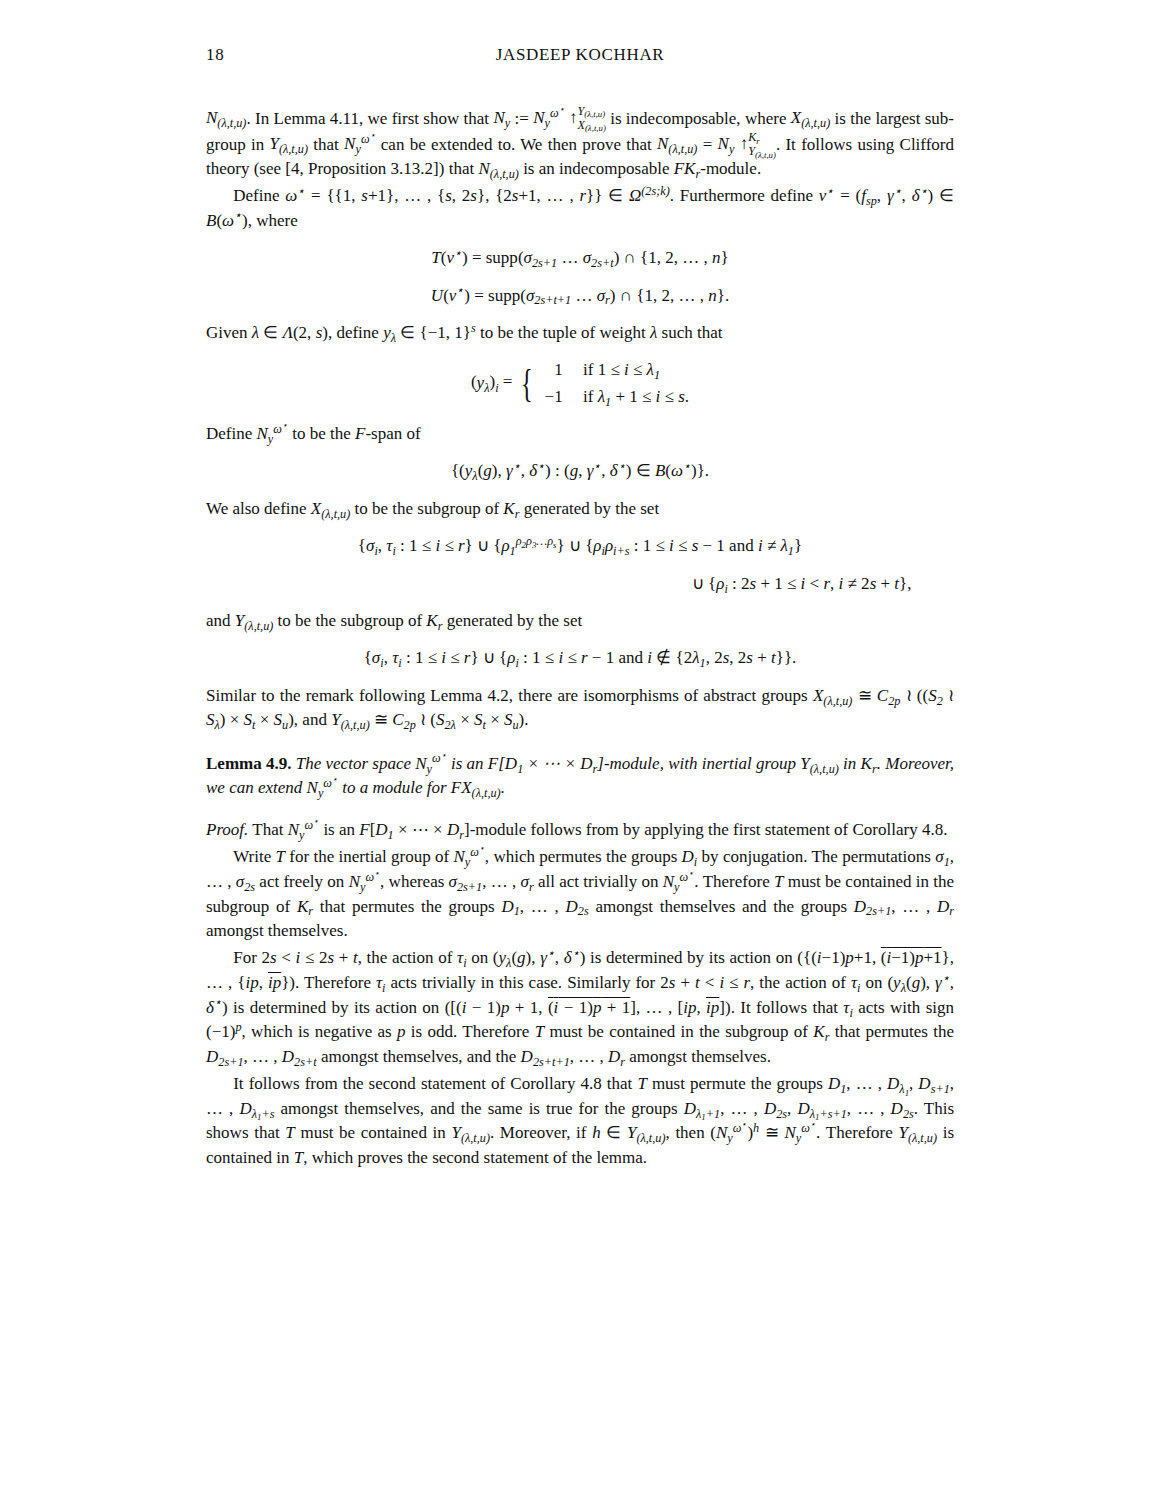18 JASDEEP KOCHHAR 18
N(λ,t,u). In Lemma 4.11, we first show that Ny := Nyω⋆ ↑Y(λ,t,u) X(λ,t,u) is indecomposable, where X(λ,t,u) is the largest subgroup in Y(λ,t,u) that Nyω⋆ can be extended to. We then prove that N(λ,t,u) = Ny ↑Kr Y(λ,t,u). It follows using Clifford theory (see [4, Proposition 3.13.2]) that N(λ,t,u) is an indecomposable FKr-module.
Define ω⋆ = {{1, s+1}, … , {s, 2s}, {2s+1, … , r}} ∈ Ω(2s;k). Furthermore define v⋆ = (fsp, γ⋆, δ⋆) ∈ B(ω⋆), where
T(v⋆) = supp(σ2s+1 … σ2s+t) ∩ {1, 2, … , n}
U(v⋆) = supp(σ2s+t+1 … σr) ∩ {1, 2, … , n}.
Given λ ∈ Λ(2, s), define yλ ∈ {−1, 1}s to be the tuple of weight λ such that
(yλ)i = { 1 if 1 ≤ i ≤ λ1 −1 if λ1 + 1 ≤ i ≤ s.
Define Nyω⋆ to be the F-span of
{(yλ(g), γ⋆, δ⋆) : (g, γ⋆, δ⋆) ∈ B(ω⋆)}.
We also define X(λ,t,u) to be the subgroup of Kr generated by the set
{σi, τi : 1 ≤ i ≤ r} ∪ {ρ1ρ2ρ3…ρs} ∪ {ρiρi+s : 1 ≤ i ≤ s − 1 and i ≠ λ1}
∪ {ρi : 2s + 1 ≤ i < r, i ≠ 2s + t},
and Y(λ,t,u) to be the subgroup of Kr generated by the set
{σi, τi : 1 ≤ i ≤ r} ∪ {ρi : 1 ≤ i ≤ r − 1 and i ∉ {2λ1, 2s, 2s + t}}.
Similar to the remark following Lemma 4.2, there are isomorphisms of abstract groups X(λ,t,u) ≅ C2p ≀ ((S2 ≀ Sλ) × St × Su), and Y(λ,t,u) ≅ C2p ≀ (S2λ × St × Su).
Lemma 4.9. The vector space Nyω⋆ is an F[D1 × ⋯ × Dr]-module, with inertial group Y(λ,t,u) in Kr. Moreover, we can extend Nyω⋆ to a module for FX(λ,t,u).
Proof. That Nyω⋆ is an F[D1 × ⋯ × Dr]-module follows from by applying the first statement of Corollary 4.8.
Write T for the inertial group of Nyω⋆, which permutes the groups Di by conjugation. The permutations σ1, … , σ2s act freely on Nyω⋆, whereas σ2s+1, … , σr all act trivially on Nyω⋆. Therefore T must be contained in the subgroup of Kr that permutes the groups D1, … , D2s amongst themselves and the groups D2s+1, … , Dr amongst themselves.
For 2s < i ≤ 2s + t, the action of τi on (yλ(g), γ⋆, δ⋆) is determined by its action on ({(i−1)p+1, (i−1)p+1}, … , {ip, ip}). Therefore τi acts trivially in this case. Similarly for 2s + t < i ≤ r, the action of τi on (yλ(g), γ⋆, δ⋆) is determined by its action on ([(i − 1)p + 1, (i − 1)p + 1], … , [ip, ip]). It follows that τi acts with sign (−1)p, which is negative as p is odd. Therefore T must be contained in the subgroup of Kr that permutes the D2s+1, … , D2s+t amongst themselves, and the D2s+t+1, … , Dr amongst themselves.
It follows from the second statement of Corollary 4.8 that T must permute the groups D1, … , Dλ1, Ds+1, … , Dλ1+s amongst themselves, and the same is true for the groups Dλ1+1, … , D2s, Dλ1+s+1, … , D2s. This shows that T must be contained in Y(λ,t,u). Moreover, if h ∈ Y(λ,t,u), then (Nyω⋆)h ≅ Nyω⋆. Therefore Y(λ,t,u) is contained in T, which proves the second statement of the lemma.